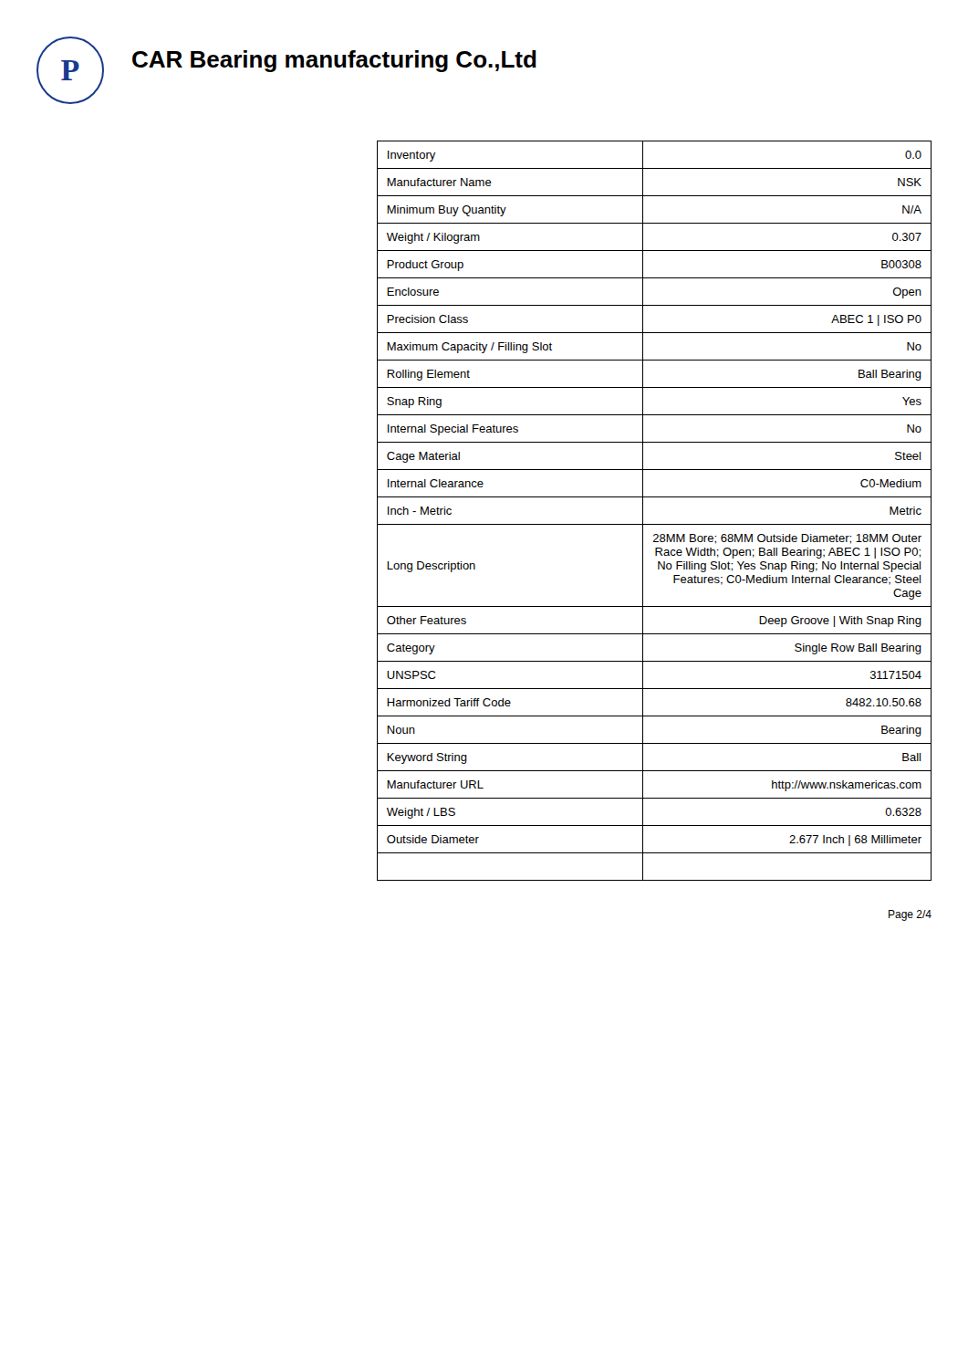P
CAR Bearing manufacturing Co.,Ltd
| Inventory | 0.0 |
| Manufacturer Name | NSK |
| Minimum Buy Quantity | N/A |
| Weight / Kilogram | 0.307 |
| Product Group | B00308 |
| Enclosure | Open |
| Precision Class | ABEC 1 / ISO P0 |
| Maximum Capacity / Filling Slot | No |
| Rolling Element | Ball Bearing |
| Snap Ring | Yes |
| Internal Special Features | No |
| Cage Material | Steel |
| Internal Clearance | C0-Medium |
| Inch - Metric | Metric |
| Long Description | 28MM Bore; 68MM Outside Diameter; 18MM Outer Race Width; Open; Ball Bearing; ABEC 1 / ISO P0; No Filling Slot; Yes Snap Ring; No Internal Special Features; C0-Medium Internal Clearance; Steel Cage |
| Other Features | Deep Groove / With Snap Ring |
| Category | Single Row Ball Bearing |
| UNSPSC | 31171504 |
| Harmonized Tariff Code | 8482.10.50.68 |
| Noun | Bearing |
| Keyword String | Ball |
| Manufacturer URL | http://www.nskamericas.com |
| Weight / LBS | 0.6328 |
| Outside Diameter | 2.677 Inch / 68 Millimeter |
Page 2/4